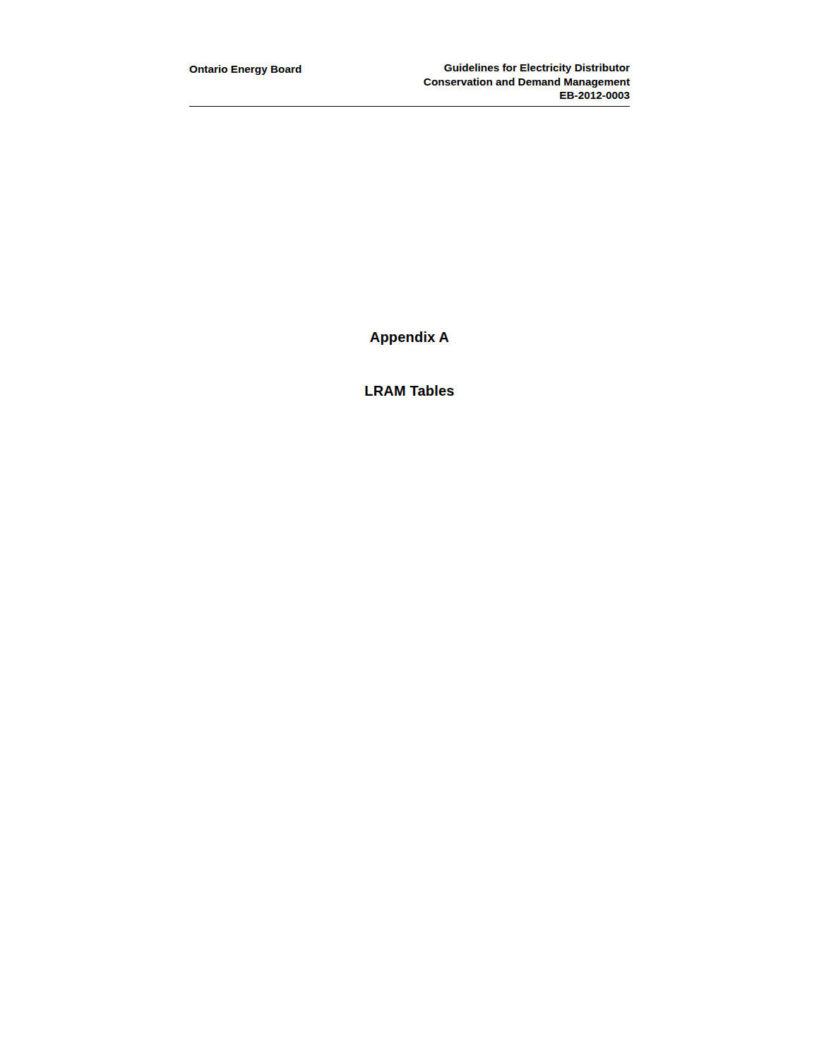Ontario Energy Board
Guidelines for Electricity Distributor
Conservation and Demand Management
EB-2012-0003
Appendix A
LRAM Tables